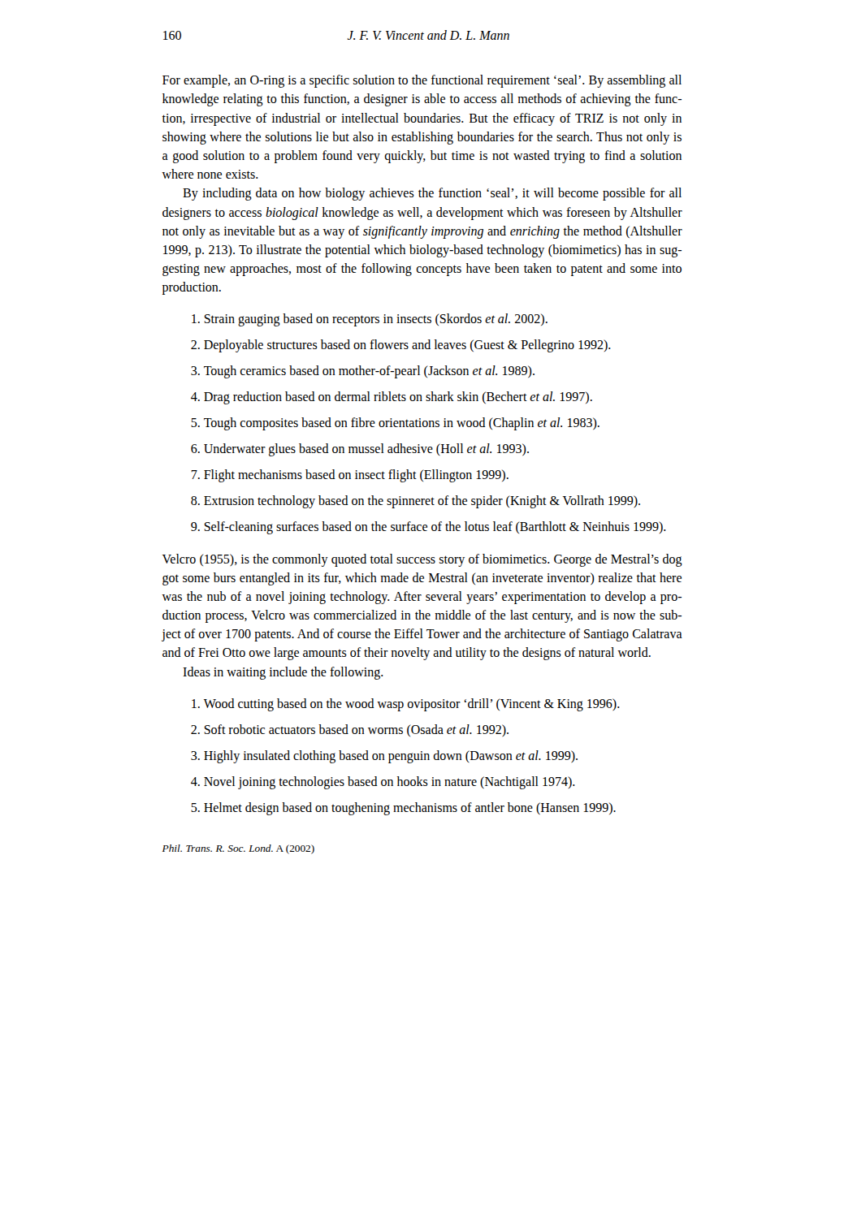160 J. F. V. Vincent and D. L. Mann
For example, an O-ring is a specific solution to the functional requirement ‘seal’. By assembling all knowledge relating to this function, a designer is able to access all methods of achieving the function, irrespective of industrial or intellectual boundaries. But the efficacy of TRIZ is not only in showing where the solutions lie but also in establishing boundaries for the search. Thus not only is a good solution to a problem found very quickly, but time is not wasted trying to find a solution where none exists.
By including data on how biology achieves the function ‘seal’, it will become possible for all designers to access biological knowledge as well, a development which was foreseen by Altshuller not only as inevitable but as a way of significantly improving and enriching the method (Altshuller 1999, p. 213). To illustrate the potential which biology-based technology (biomimetics) has in suggesting new approaches, most of the following concepts have been taken to patent and some into production.
Strain gauging based on receptors in insects (Skordos et al. 2002).
Deployable structures based on flowers and leaves (Guest & Pellegrino 1992).
Tough ceramics based on mother-of-pearl (Jackson et al. 1989).
Drag reduction based on dermal riblets on shark skin (Bechert et al. 1997).
Tough composites based on fibre orientations in wood (Chaplin et al. 1983).
Underwater glues based on mussel adhesive (Holl et al. 1993).
Flight mechanisms based on insect flight (Ellington 1999).
Extrusion technology based on the spinneret of the spider (Knight & Vollrath 1999).
Self-cleaning surfaces based on the surface of the lotus leaf (Barthlott & Neinhuis 1999).
Velcro (1955), is the commonly quoted total success story of biomimetics. George de Mestral’s dog got some burs entangled in its fur, which made de Mestral (an inveterate inventor) realize that here was the nub of a novel joining technology. After several years’ experimentation to develop a production process, Velcro was commercialized in the middle of the last century, and is now the subject of over 1700 patents. And of course the Eiffel Tower and the architecture of Santiago Calatrava and of Frei Otto owe large amounts of their novelty and utility to the designs of natural world.
Ideas in waiting include the following.
Wood cutting based on the wood wasp ovipositor ‘drill’ (Vincent & King 1996).
Soft robotic actuators based on worms (Osada et al. 1992).
Highly insulated clothing based on penguin down (Dawson et al. 1999).
Novel joining technologies based on hooks in nature (Nachtigall 1974).
Helmet design based on toughening mechanisms of antler bone (Hansen 1999).
Phil. Trans. R. Soc. Lond. A (2002)